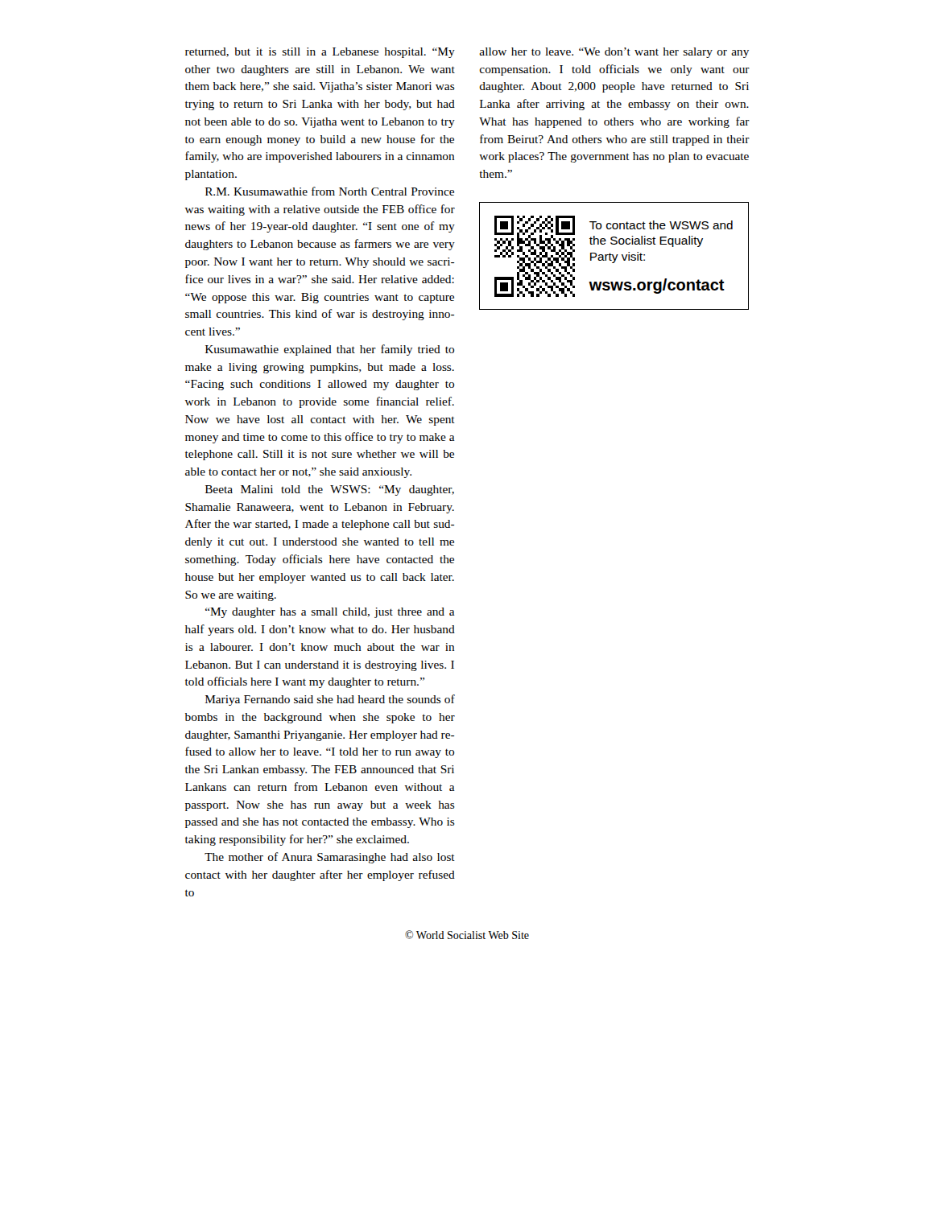returned, but it is still in a Lebanese hospital. “My other two daughters are still in Lebanon. We want them back here,” she said. Vijatha’s sister Manori was trying to return to Sri Lanka with her body, but had not been able to do so. Vijatha went to Lebanon to try to earn enough money to build a new house for the family, who are impoverished labourers in a cinnamon plantation.
R.M. Kusumawathie from North Central Province was waiting with a relative outside the FEB office for news of her 19-year-old daughter. “I sent one of my daughters to Lebanon because as farmers we are very poor. Now I want her to return. Why should we sacrifice our lives in a war?” she said. Her relative added: “We oppose this war. Big countries want to capture small countries. This kind of war is destroying innocent lives.”
Kusumawathie explained that her family tried to make a living growing pumpkins, but made a loss. “Facing such conditions I allowed my daughter to work in Lebanon to provide some financial relief. Now we have lost all contact with her. We spent money and time to come to this office to try to make a telephone call. Still it is not sure whether we will be able to contact her or not,” she said anxiously.
Beeta Malini told the WSWS: “My daughter, Shamalie Ranaweera, went to Lebanon in February. After the war started, I made a telephone call but suddenly it cut out. I understood she wanted to tell me something. Today officials here have contacted the house but her employer wanted us to call back later. So we are waiting.
“My daughter has a small child, just three and a half years old. I don’t know what to do. Her husband is a labourer. I don’t know much about the war in Lebanon. But I can understand it is destroying lives. I told officials here I want my daughter to return.”
Mariya Fernando said she had heard the sounds of bombs in the background when she spoke to her daughter, Samanthi Priyanganie. Her employer had refused to allow her to leave. “I told her to run away to the Sri Lankan embassy. The FEB announced that Sri Lankans can return from Lebanon even without a passport. Now she has run away but a week has passed and she has not contacted the embassy. Who is taking responsibility for her?” she exclaimed.
The mother of Anura Samarasinghe had also lost contact with her daughter after her employer refused to
allow her to leave. “We don’t want her salary or any compensation. I told officials we only want our daughter. About 2,000 people have returned to Sri Lanka after arriving at the embassy on their own. What has happened to others who are working far from Beirut? And others who are still trapped in their work places? The government has no plan to evacuate them.”
To contact the WSWS and the Socialist Equality Party visit:
wsws.org/contact
© World Socialist Web Site